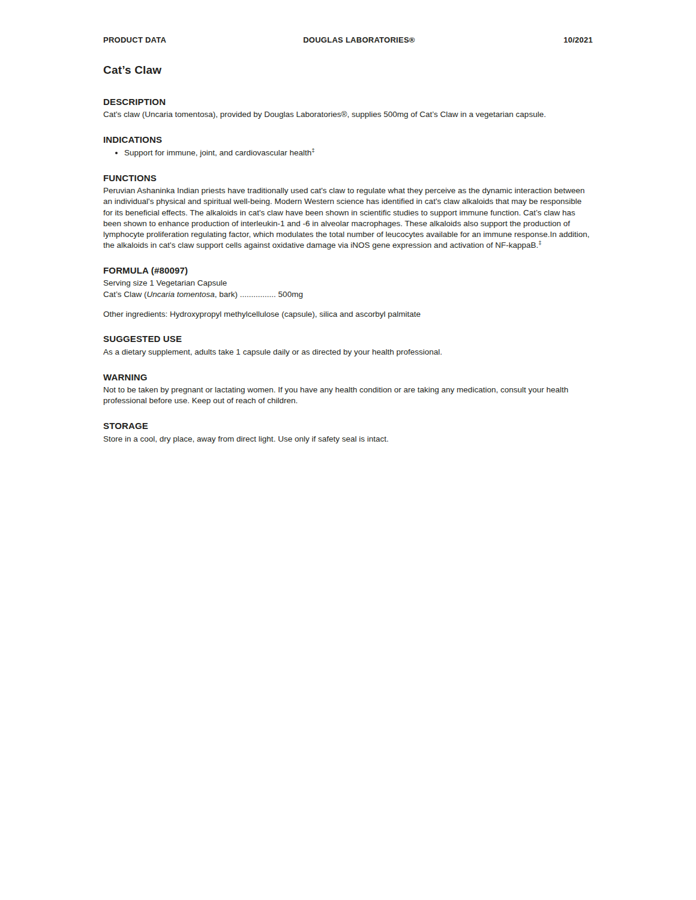PRODUCT DATA
DOUGLAS LABORATORIES®
10/2021
Cat’s Claw
DESCRIPTION
Cat's claw (Uncaria tomentosa), provided by Douglas Laboratories®, supplies 500mg of Cat’s Claw in a vegetarian capsule.
INDICATIONS
Support for immune, joint, and cardiovascular health‡
FUNCTIONS
Peruvian Ashaninka Indian priests have traditionally used cat's claw to regulate what they perceive as the dynamic interaction between an individual's physical and spiritual well-being. Modern Western science has identified in cat's claw alkaloids that may be responsible for its beneficial effects. The alkaloids in cat's claw have been shown in scientific studies to support immune function. Cat’s claw has been shown to enhance production of interleukin-1 and -6 in alveolar macrophages. These alkaloids also support the production of lymphocyte proliferation regulating factor, which modulates the total number of leucocytes available for an immune response.In addition, the alkaloids in cat's claw support cells against oxidative damage via iNOS gene expression and activation of NF-kappaB.‡
FORMULA (#80097)
Serving size 1 Vegetarian Capsule
Cat’s Claw (Uncaria tomentosa, bark) ................ 500mg
Other ingredients: Hydroxypropyl methylcellulose (capsule), silica and ascorbyl palmitate
SUGGESTED USE
As a dietary supplement, adults take 1 capsule daily or as directed by your health professional.
WARNING
Not to be taken by pregnant or lactating women. If you have any health condition or are taking any medication, consult your health professional before use. Keep out of reach of children.
STORAGE
Store in a cool, dry place, away from direct light. Use only if safety seal is intact.